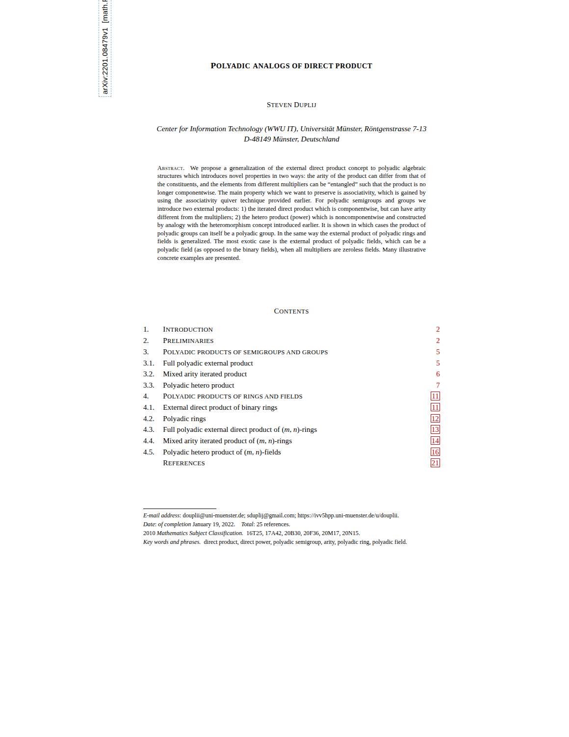arXiv:2201.08479v1 [math.RA] 20 Jan 2022
POLYADIC ANALOGS OF DIRECT PRODUCT
STEVEN DUPLIJ
Center for Information Technology (WWU IT), Universität Münster, Röntgenstrasse 7-13
D-48149 Münster, Deutschland
Abstract. We propose a generalization of the external direct product concept to polyadic algebraic structures which introduces novel properties in two ways: the arity of the product can differ from that of the constituents, and the elements from different multipliers can be “entangled” such that the product is no longer componentwise. The main property which we want to preserve is associativity, which is gained by using the associativity quiver technique provided earlier. For polyadic semigroups and groups we introduce two external products: 1) the iterated direct product which is componentwise, but can have arity different from the multipliers; 2) the hetero product (power) which is noncomponentwise and constructed by analogy with the heteromorphism concept introduced earlier. It is shown in which cases the product of polyadic groups can itself be a polyadic group. In the same way the external product of polyadic rings and fields is generalized. The most exotic case is the external product of polyadic fields, which can be a polyadic field (as opposed to the binary fields), when all multipliers are zeroless fields. Many illustrative concrete examples are presented.
CONTENTS
| 1. | I NTRODUCTION | 2 |
| 2. | P RELIMINARIES | 2 |
| 3. | P OLYADIC PRODUCTS OF SEMIGROUPS AND GROUPS | 5 |
| 3.1. | Full polyadic external product | 5 |
| 3.2. | Mixed arity iterated product | 6 |
| 3.3. | Polyadic hetero product | 7 |
| 4. | P OLYADIC PRODUCTS OF RINGS AND FIELDS | 11 |
| 4.1. | External direct product of binary rings | 11 |
| 4.2. | Polyadic rings | 12 |
| 4.3. | Full polyadic external direct product of ( m , n )-rings | 13 |
| 4.4. | Mixed arity iterated product of ( m , n )-rings | 14 |
| 4.5. | Polyadic hetero product of ( m , n )-fields | 16 |
| | R EFERENCES | 21 |
E-mail address: douplii@uni-muenster.de; sduplij@gmail.com; https://ivv5hpp.uni-muenster.de/u/douplii.
Date: of completion January 19, 2022. Total: 25 references.
2010 Mathematics Subject Classification. 16T25, 17A42, 20B30, 20F36, 20M17, 20N15.
Key words and phrases. direct product, direct power, polyadic semigroup, arity, polyadic ring, polyadic field.